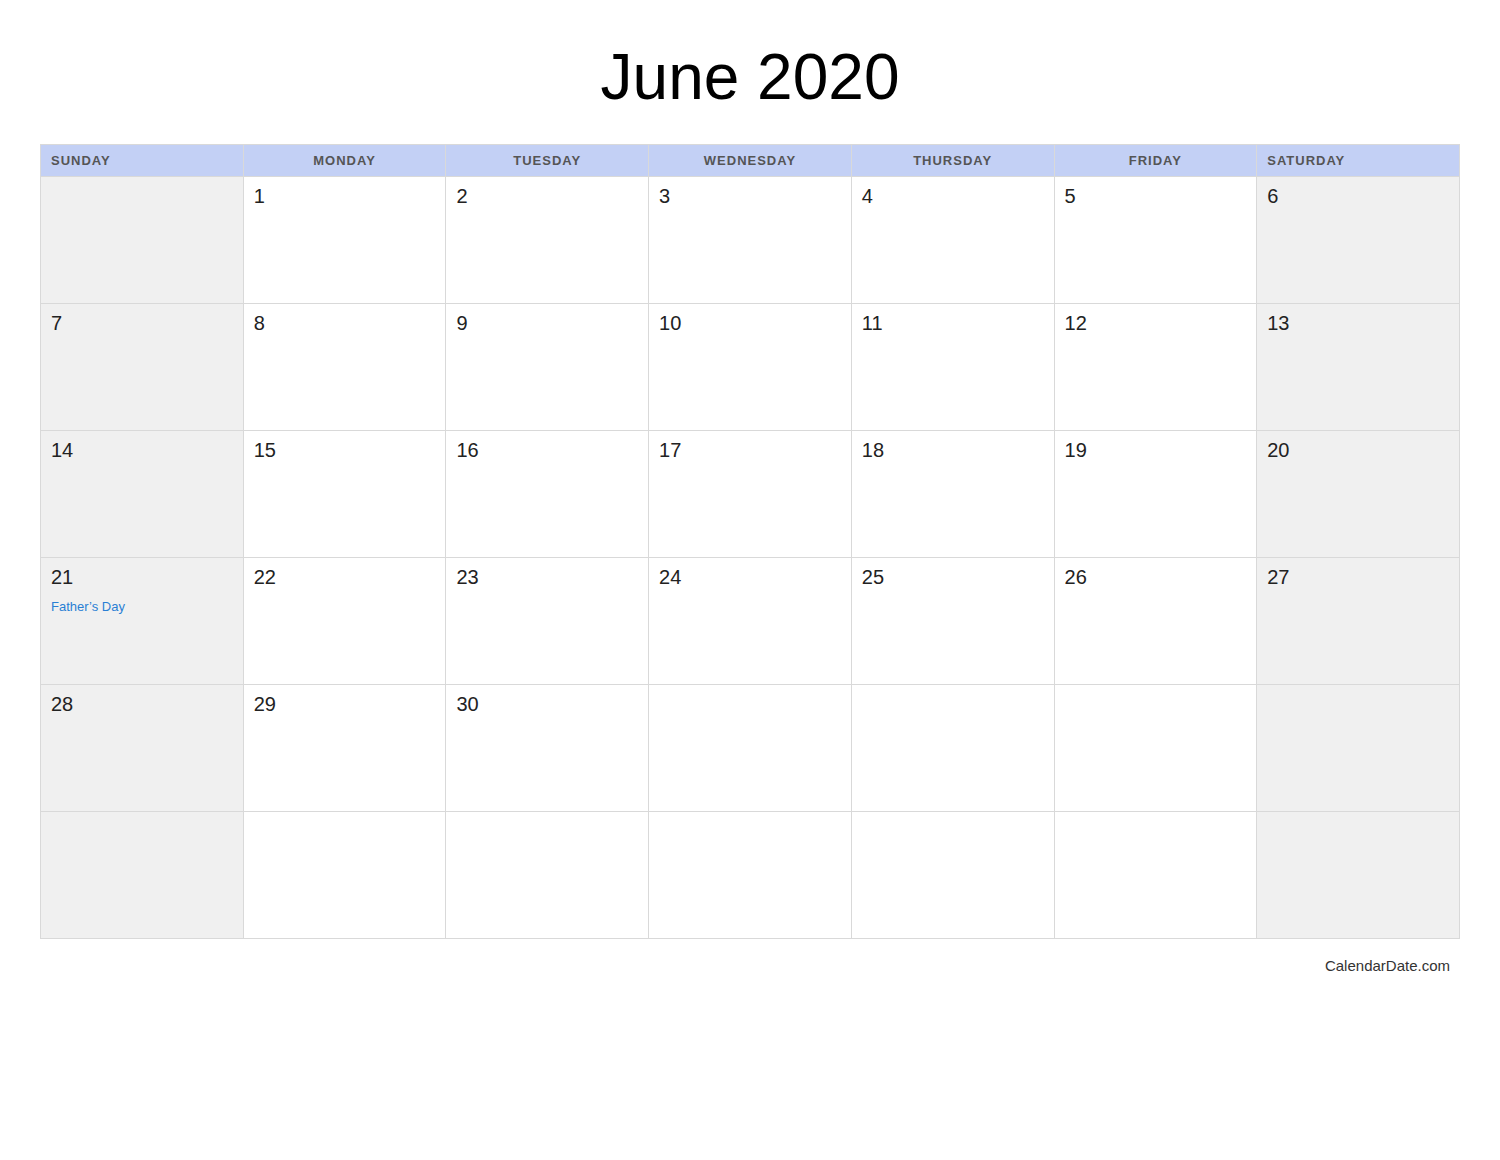June 2020
| Sunday | Monday | Tuesday | Wednesday | Thursday | Friday | Saturday |
| --- | --- | --- | --- | --- | --- | --- |
| | 1 | 2 | 3 | 4 | 5 | 6 |
| 7 | 8 | 9 | 10 | 11 | 12 | 13 |
| 14 | 15 | 16 | 17 | 18 | 19 | 20 |
| 21 Father’s Day | 22 | 23 | 24 | 25 | 26 | 27 |
| 28 | 29 | 30 | | | | |
CalendarDate.com